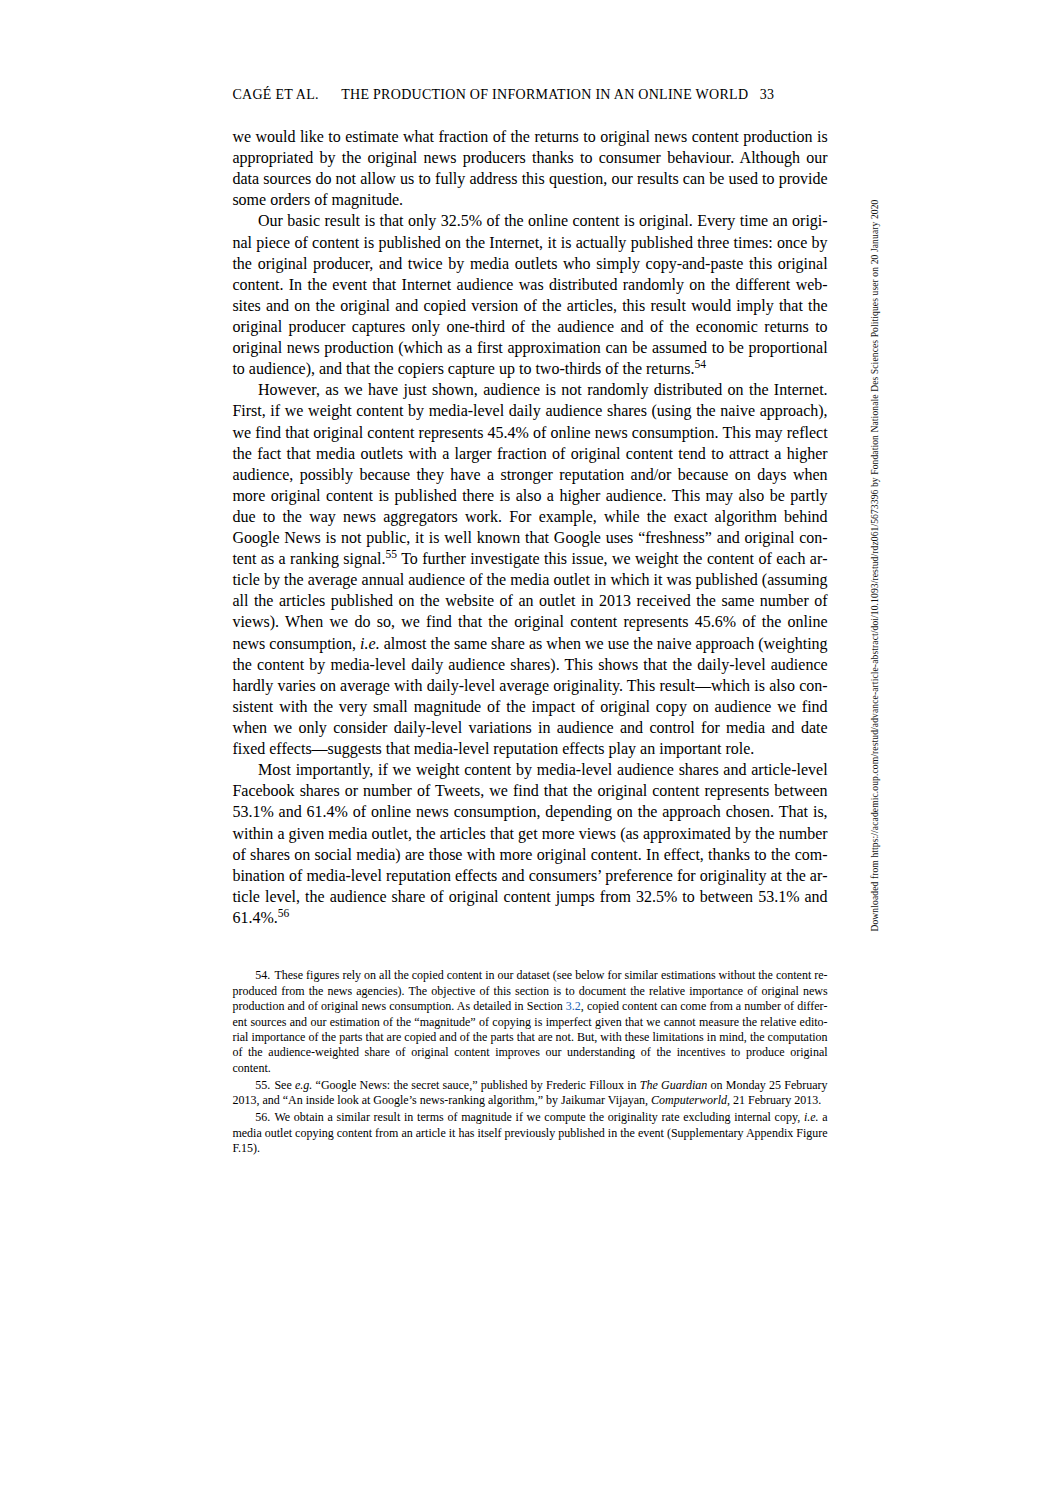Downloaded from https://academic.oup.com/restud/advance-article-abstract/doi/10.1093/restud/rdz061/5673396 by Fondation Nationale Des Sciences Politiques user on 20 January 2020
CAGÉ ET AL. THE PRODUCTION OF INFORMATION IN AN ONLINE WORLD 33
we would like to estimate what fraction of the returns to original news content production is appropriated by the original news producers thanks to consumer behaviour. Although our data sources do not allow us to fully address this question, our results can be used to provide some orders of magnitude.
Our basic result is that only 32.5% of the online content is original. Every time an original piece of content is published on the Internet, it is actually published three times: once by the original producer, and twice by media outlets who simply copy-and-paste this original content. In the event that Internet audience was distributed randomly on the different websites and on the original and copied version of the articles, this result would imply that the original producer captures only one-third of the audience and of the economic returns to original news production (which as a first approximation can be assumed to be proportional to audience), and that the copiers capture up to two-thirds of the returns.54
However, as we have just shown, audience is not randomly distributed on the Internet. First, if we weight content by media-level daily audience shares (using the naive approach), we find that original content represents 45.4% of online news consumption. This may reflect the fact that media outlets with a larger fraction of original content tend to attract a higher audience, possibly because they have a stronger reputation and/or because on days when more original content is published there is also a higher audience. This may also be partly due to the way news aggregators work. For example, while the exact algorithm behind Google News is not public, it is well known that Google uses “freshness” and original content as a ranking signal.55 To further investigate this issue, we weight the content of each article by the average annual audience of the media outlet in which it was published (assuming all the articles published on the website of an outlet in 2013 received the same number of views). When we do so, we find that the original content represents 45.6% of the online news consumption, i.e. almost the same share as when we use the naive approach (weighting the content by media-level daily audience shares). This shows that the daily-level audience hardly varies on average with daily-level average originality. This result—which is also consistent with the very small magnitude of the impact of original copy on audience we find when we only consider daily-level variations in audience and control for media and date fixed effects—suggests that media-level reputation effects play an important role.
Most importantly, if we weight content by media-level audience shares and article-level Facebook shares or number of Tweets, we find that the original content represents between 53.1% and 61.4% of online news consumption, depending on the approach chosen. That is, within a given media outlet, the articles that get more views (as approximated by the number of shares on social media) are those with more original content. In effect, thanks to the combination of media-level reputation effects and consumers’ preference for originality at the article level, the audience share of original content jumps from 32.5% to between 53.1% and 61.4%.56
54. These figures rely on all the copied content in our dataset (see below for similar estimations without the content reproduced from the news agencies). The objective of this section is to document the relative importance of original news production and of original news consumption. As detailed in Section 3.2, copied content can come from a number of different sources and our estimation of the “magnitude” of copying is imperfect given that we cannot measure the relative editorial importance of the parts that are copied and of the parts that are not. But, with these limitations in mind, the computation of the audience-weighted share of original content improves our understanding of the incentives to produce original content.
55. See e.g. “Google News: the secret sauce,” published by Frederic Filloux in The Guardian on Monday 25 February 2013, and “An inside look at Google’s news-ranking algorithm,” by Jaikumar Vijayan, Computerworld, 21 February 2013.
56. We obtain a similar result in terms of magnitude if we compute the originality rate excluding internal copy, i.e. a media outlet copying content from an article it has itself previously published in the event (Supplementary Appendix Figure F.15).